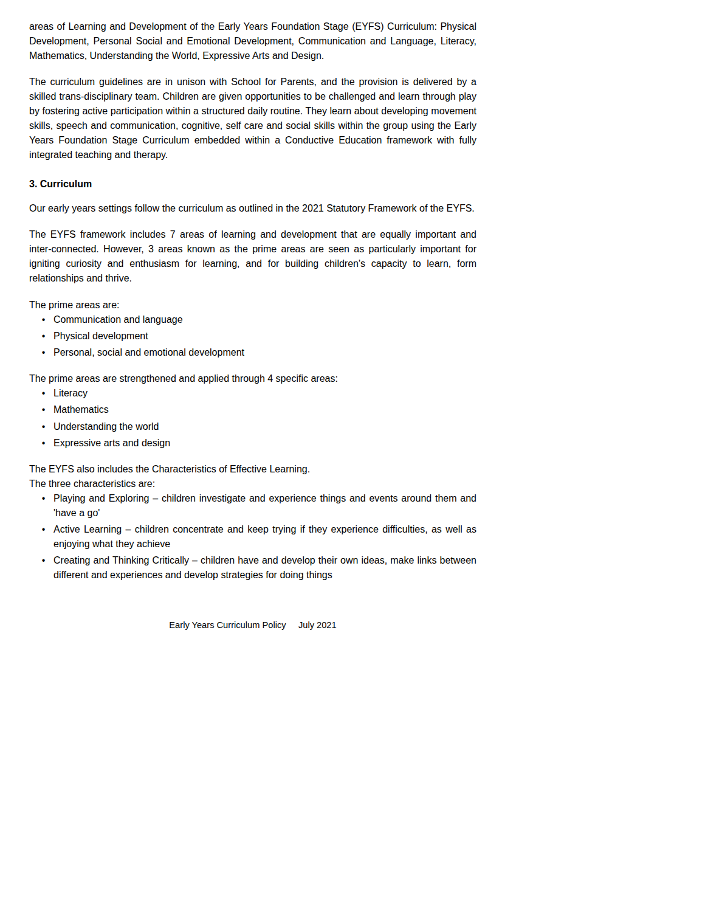areas of Learning and Development of the Early Years Foundation Stage (EYFS) Curriculum: Physical Development, Personal Social and Emotional Development, Communication and Language, Literacy, Mathematics, Understanding the World, Expressive Arts and Design.
The curriculum guidelines are in unison with School for Parents, and the provision is delivered by a skilled trans-disciplinary team. Children are given opportunities to be challenged and learn through play by fostering active participation within a structured daily routine. They learn about developing movement skills, speech and communication, cognitive, self care and social skills within the group using the Early Years Foundation Stage Curriculum embedded within a Conductive Education framework with fully integrated teaching and therapy.
3. Curriculum
Our early years settings follow the curriculum as outlined in the 2021 Statutory Framework of the EYFS.
The EYFS framework includes 7 areas of learning and development that are equally important and inter-connected. However, 3 areas known as the prime areas are seen as particularly important for igniting curiosity and enthusiasm for learning, and for building children's capacity to learn, form relationships and thrive.
The prime areas are:
Communication and language
Physical development
Personal, social and emotional development
The prime areas are strengthened and applied through 4 specific areas:
Literacy
Mathematics
Understanding the world
Expressive arts and design
The EYFS also includes the Characteristics of Effective Learning.
The three characteristics are:
Playing and Exploring – children investigate and experience things and events around them and 'have a go'
Active Learning – children concentrate and keep trying if they experience difficulties, as well as enjoying what they achieve
Creating and Thinking Critically – children have and develop their own ideas, make links between different and experiences and develop strategies for doing things
Early Years Curriculum Policy July 2021